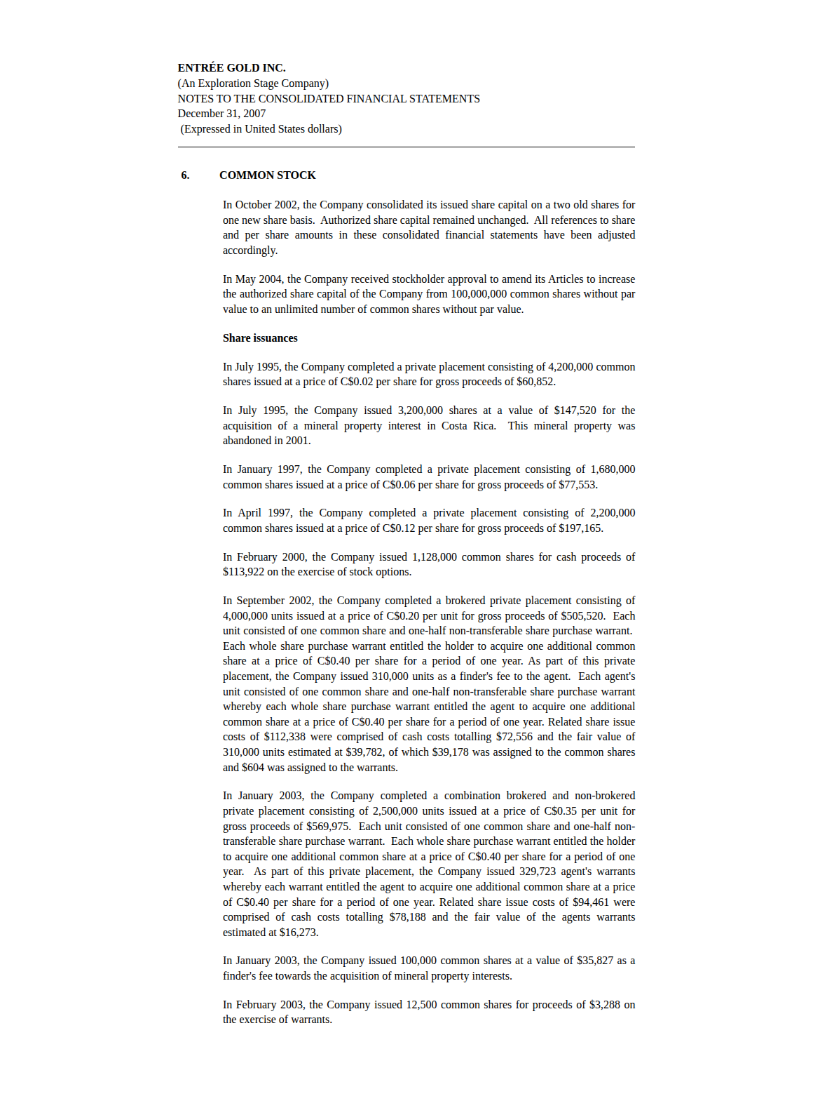ENTRÉE GOLD INC.
(An Exploration Stage Company)
NOTES TO THE CONSOLIDATED FINANCIAL STATEMENTS
December 31, 2007
(Expressed in United States dollars)
6.
COMMON STOCK
In October 2002, the Company consolidated its issued share capital on a two old shares for one new share basis. Authorized share capital remained unchanged. All references to share and per share amounts in these consolidated financial statements have been adjusted accordingly.
In May 2004, the Company received stockholder approval to amend its Articles to increase the authorized share capital of the Company from 100,000,000 common shares without par value to an unlimited number of common shares without par value.
Share issuances
In July 1995, the Company completed a private placement consisting of 4,200,000 common shares issued at a price of C$0.02 per share for gross proceeds of $60,852.
In July 1995, the Company issued 3,200,000 shares at a value of $147,520 for the acquisition of a mineral property interest in Costa Rica. This mineral property was abandoned in 2001.
In January 1997, the Company completed a private placement consisting of 1,680,000 common shares issued at a price of C$0.06 per share for gross proceeds of $77,553.
In April 1997, the Company completed a private placement consisting of 2,200,000 common shares issued at a price of C$0.12 per share for gross proceeds of $197,165.
In February 2000, the Company issued 1,128,000 common shares for cash proceeds of $113,922 on the exercise of stock options.
In September 2002, the Company completed a brokered private placement consisting of 4,000,000 units issued at a price of C$0.20 per unit for gross proceeds of $505,520. Each unit consisted of one common share and one-half non-transferable share purchase warrant. Each whole share purchase warrant entitled the holder to acquire one additional common share at a price of C$0.40 per share for a period of one year. As part of this private placement, the Company issued 310,000 units as a finder's fee to the agent. Each agent's unit consisted of one common share and one-half non-transferable share purchase warrant whereby each whole share purchase warrant entitled the agent to acquire one additional common share at a price of C$0.40 per share for a period of one year. Related share issue costs of $112,338 were comprised of cash costs totalling $72,556 and the fair value of 310,000 units estimated at $39,782, of which $39,178 was assigned to the common shares and $604 was assigned to the warrants.
In January 2003, the Company completed a combination brokered and non-brokered private placement consisting of 2,500,000 units issued at a price of C$0.35 per unit for gross proceeds of $569,975. Each unit consisted of one common share and one-half non-transferable share purchase warrant. Each whole share purchase warrant entitled the holder to acquire one additional common share at a price of C$0.40 per share for a period of one year. As part of this private placement, the Company issued 329,723 agent's warrants whereby each warrant entitled the agent to acquire one additional common share at a price of C$0.40 per share for a period of one year. Related share issue costs of $94,461 were comprised of cash costs totalling $78,188 and the fair value of the agents warrants estimated at $16,273.
In January 2003, the Company issued 100,000 common shares at a value of $35,827 as a finder's fee towards the acquisition of mineral property interests.
In February 2003, the Company issued 12,500 common shares for proceeds of $3,288 on the exercise of warrants.